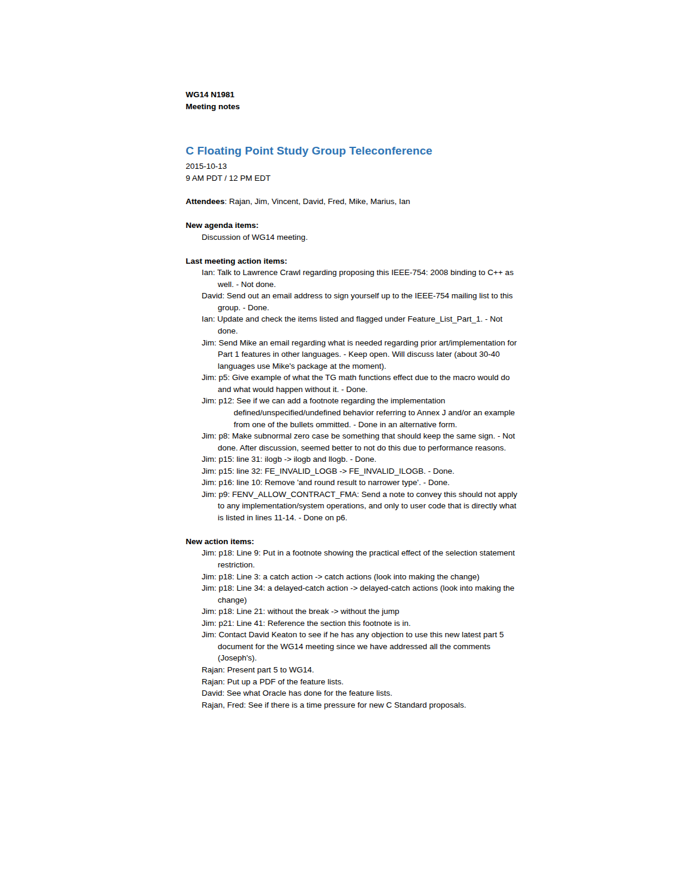WG14 N1981
Meeting notes
C Floating Point Study Group Teleconference
2015-10-13
9 AM PDT / 12 PM EDT
Attendees: Rajan, Jim, Vincent, David, Fred, Mike, Marius, Ian
New agenda items:
Discussion of WG14 meeting.
Last meeting action items:
Ian: Talk to Lawrence Crawl regarding proposing this IEEE-754: 2008 binding to C++ as well. - Not done.
David: Send out an email address to sign yourself up to the IEEE-754 mailing list to this group. - Done.
Ian: Update and check the items listed and flagged under Feature_List_Part_1. - Not done.
Jim: Send Mike an email regarding what is needed regarding prior art/implementation for Part 1 features in other languages. - Keep open. Will discuss later (about 30-40 languages use Mike's package at the moment).
Jim: p5: Give example of what the TG math functions effect due to the macro would do and what would happen without it. - Done.
Jim: p12: See if we can add a footnote regarding the implementationdefined/unspecified/undefined behavior referring to Annex J and/or an example from one of the bullets ommitted. - Done in an alternative form.
Jim: p8: Make subnormal zero case be something that should keep the same sign. - Not done. After discussion, seemed better to not do this due to performance reasons.
Jim: p15: line 31: ilogb -> ilogb and llogb. - Done.
Jim: p15: line 32: FE_INVALID_LOGB -> FE_INVALID_ILOGB. - Done.
Jim: p16: line 10: Remove 'and round result to narrower type'. - Done.
Jim: p9: FENV_ALLOW_CONTRACT_FMA: Send a note to convey this should not apply to any implementation/system operations, and only to user code that is directly what is listed in lines 11-14. - Done on p6.
New action items:
Jim: p18: Line 9: Put in a footnote showing the practical effect of the selection statement restriction.
Jim: p18: Line 3: a catch action -> catch actions (look into making the change)
Jim: p18: Line 34: a delayed-catch action -> delayed-catch actions (look into making the change)
Jim: p18: Line 21: without the break -> without the jump
Jim: p21: Line 41: Reference the section this footnote is in.
Jim: Contact David Keaton to see if he has any objection to use this new latest part 5 document for the WG14 meeting since we have addressed all the comments (Joseph's).
Rajan: Present part 5 to WG14.
Rajan: Put up a PDF of the feature lists.
David: See what Oracle has done for the feature lists.
Rajan, Fred: See if there is a time pressure for new C Standard proposals.